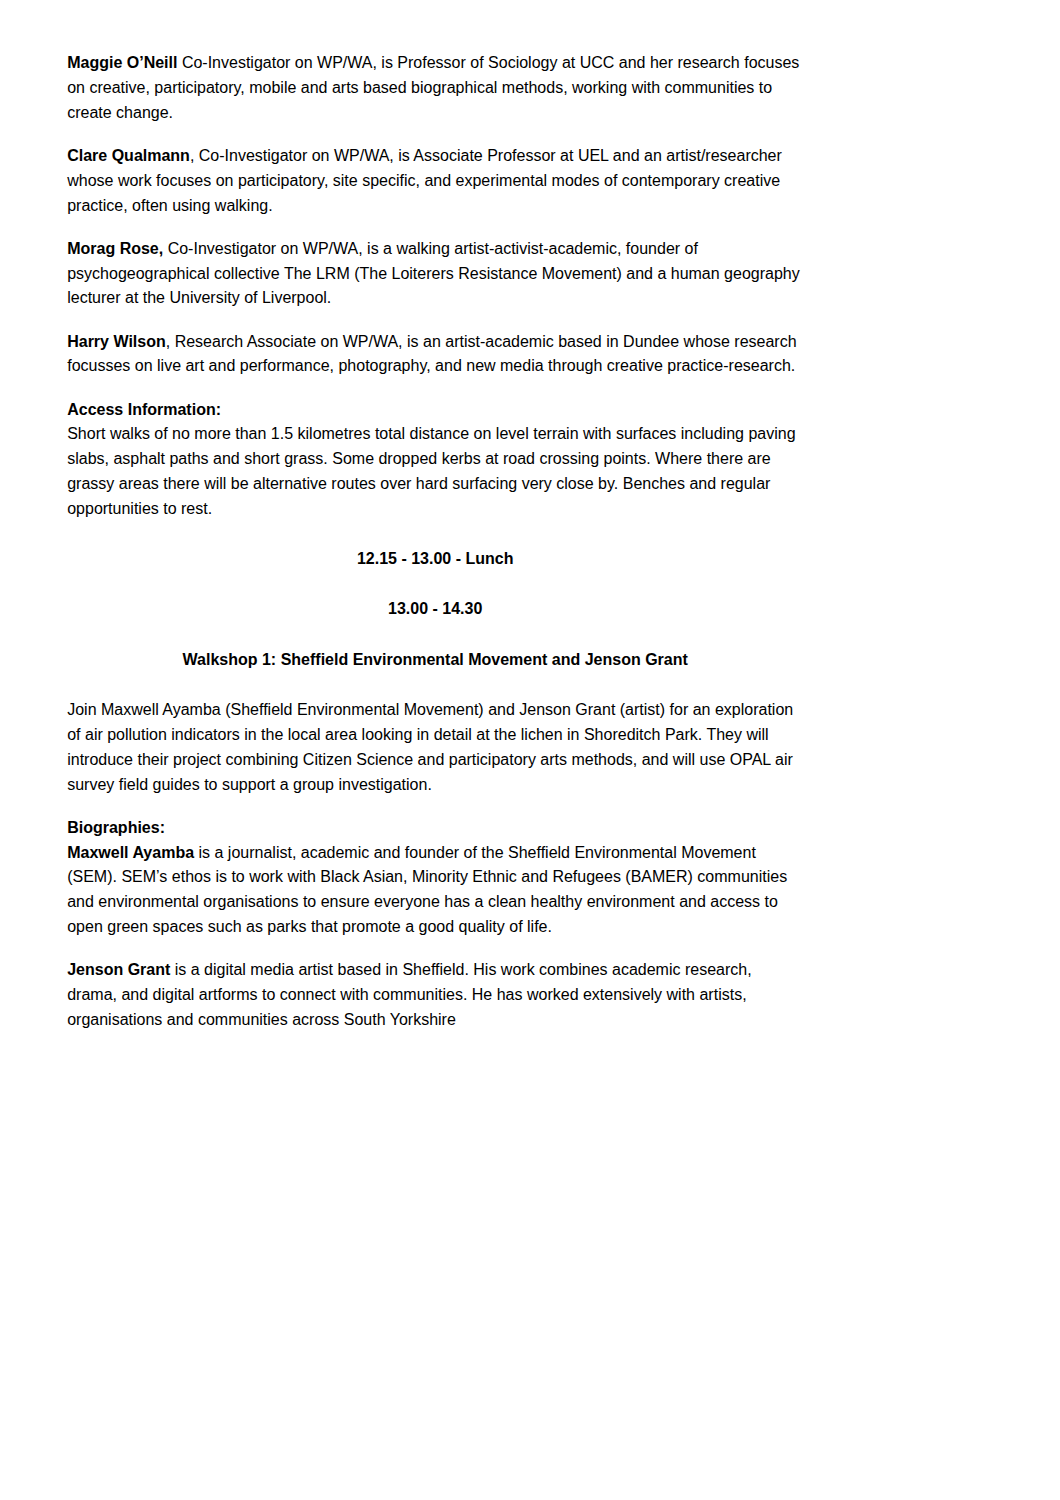Maggie O’Neill Co-Investigator on WP/WA, is Professor of Sociology at UCC and her research focuses on creative, participatory, mobile and arts based biographical methods, working with communities to create change.
Clare Qualmann, Co-Investigator on WP/WA, is Associate Professor at UEL and an artist/researcher whose work focuses on participatory, site specific, and experimental modes of contemporary creative practice, often using walking.
Morag Rose, Co-Investigator on WP/WA, is a walking artist-activist-academic, founder of psychogeographical collective The LRM (The Loiterers Resistance Movement) and a human geography lecturer at the University of Liverpool.
Harry Wilson, Research Associate on WP/WA, is an artist-academic based in Dundee whose research focusses on live art and performance, photography, and new media through creative practice-research.
Access Information:
Short walks of no more than 1.5 kilometres total distance on level terrain with surfaces including paving slabs, asphalt paths and short grass. Some dropped kerbs at road crossing points. Where there are grassy areas there will be alternative routes over hard surfacing very close by. Benches and regular opportunities to rest.
12.15 - 13.00 - Lunch
13.00 - 14.30
Walkshop 1: Sheffield Environmental Movement and Jenson Grant
Join Maxwell Ayamba (Sheffield Environmental Movement) and Jenson Grant (artist) for an exploration of air pollution indicators in the local area looking in detail at the lichen in Shoreditch Park. They will introduce their project combining Citizen Science and participatory arts methods, and will use OPAL air survey field guides to support a group investigation.
Biographies:
Maxwell Ayamba is a journalist, academic and founder of the Sheffield Environmental Movement (SEM). SEM’s ethos is to work with Black Asian, Minority Ethnic and Refugees (BAMER) communities and environmental organisations to ensure everyone has a clean healthy environment and access to open green spaces such as parks that promote a good quality of life.
Jenson Grant is a digital media artist based in Sheffield. His work combines academic research, drama, and digital artforms to connect with communities. He has worked extensively with artists, organisations and communities across South Yorkshire